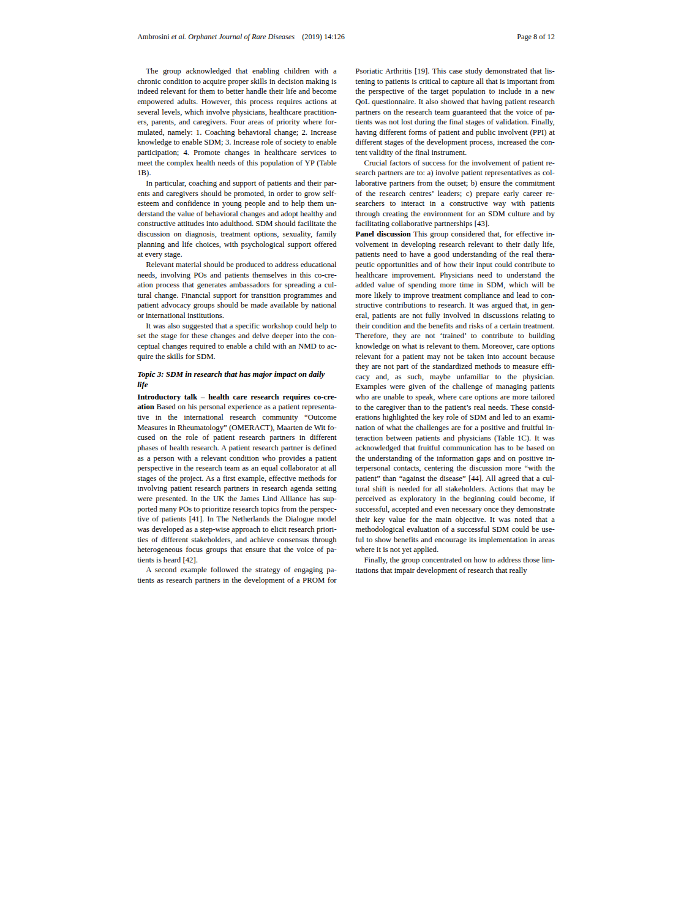Ambrosini et al. Orphanet Journal of Rare Diseases (2019) 14:126
Page 8 of 12
The group acknowledged that enabling children with a chronic condition to acquire proper skills in decision making is indeed relevant for them to better handle their life and become empowered adults. However, this process requires actions at several levels, which involve physicians, healthcare practitioners, parents, and caregivers. Four areas of priority where formulated, namely: 1. Coaching behavioral change; 2. Increase knowledge to enable SDM; 3. Increase role of society to enable participation; 4. Promote changes in healthcare services to meet the complex health needs of this population of YP (Table 1B).
In particular, coaching and support of patients and their parents and caregivers should be promoted, in order to grow self-esteem and confidence in young people and to help them understand the value of behavioral changes and adopt healthy and constructive attitudes into adulthood. SDM should facilitate the discussion on diagnosis, treatment options, sexuality, family planning and life choices, with psychological support offered at every stage.
Relevant material should be produced to address educational needs, involving POs and patients themselves in this co-creation process that generates ambassadors for spreading a cultural change. Financial support for transition programmes and patient advocacy groups should be made available by national or international institutions.
It was also suggested that a specific workshop could help to set the stage for these changes and delve deeper into the conceptual changes required to enable a child with an NMD to acquire the skills for SDM.
Topic 3: SDM in research that has major impact on daily life
Introductory talk – health care research requires co-creation Based on his personal experience as a patient representative in the international research community “Outcome Measures in Rheumatology” (OMERACT), Maarten de Wit focused on the role of patient research partners in different phases of health research. A patient research partner is defined as a person with a relevant condition who provides a patient perspective in the research team as an equal collaborator at all stages of the project. As a first example, effective methods for involving patient research partners in research agenda setting were presented. In the UK the James Lind Alliance has supported many POs to prioritize research topics from the perspective of patients [41]. In The Netherlands the Dialogue model was developed as a step-wise approach to elicit research priorities of different stakeholders, and achieve consensus through heterogeneous focus groups that ensure that the voice of patients is heard [42].
A second example followed the strategy of engaging patients as research partners in the development of a PROM for Psoriatic Arthritis [19]. This case study demonstrated that listening to patients is critical to capture all that is important from the perspective of the target population to include in a new QoL questionnaire. It also showed that having patient research partners on the research team guaranteed that the voice of patients was not lost during the final stages of validation. Finally, having different forms of patient and public involvent (PPI) at different stages of the development process, increased the content validity of the final instrument.
Crucial factors of success for the involvement of patient research partners are to: a) involve patient representatives as collaborative partners from the outset; b) ensure the commitment of the research centres’ leaders; c) prepare early career researchers to interact in a constructive way with patients through creating the environment for an SDM culture and by facilitating collaborative partnerships [43].
Panel discussion This group considered that, for effective involvement in developing research relevant to their daily life, patients need to have a good understanding of the real therapeutic opportunities and of how their input could contribute to healthcare improvement. Physicians need to understand the added value of spending more time in SDM, which will be more likely to improve treatment compliance and lead to constructive contributions to research. It was argued that, in general, patients are not fully involved in discussions relating to their condition and the benefits and risks of a certain treatment. Therefore, they are not ‘trained’ to contribute to building knowledge on what is relevant to them. Moreover, care options relevant for a patient may not be taken into account because they are not part of the standardized methods to measure efficacy and, as such, maybe unfamiliar to the physician. Examples were given of the challenge of managing patients who are unable to speak, where care options are more tailored to the caregiver than to the patient’s real needs. These considerations highlighted the key role of SDM and led to an examination of what the challenges are for a positive and fruitful interaction between patients and physicians (Table 1C). It was acknowledged that fruitful communication has to be based on the understanding of the information gaps and on positive interpersonal contacts, centering the discussion more “with the patient” than “against the disease” [44]. All agreed that a cultural shift is needed for all stakeholders. Actions that may be perceived as exploratory in the beginning could become, if successful, accepted and even necessary once they demonstrate their key value for the main objective. It was noted that a methodological evaluation of a successful SDM could be useful to show benefits and encourage its implementation in areas where it is not yet applied.
Finally, the group concentrated on how to address those limitations that impair development of research that really